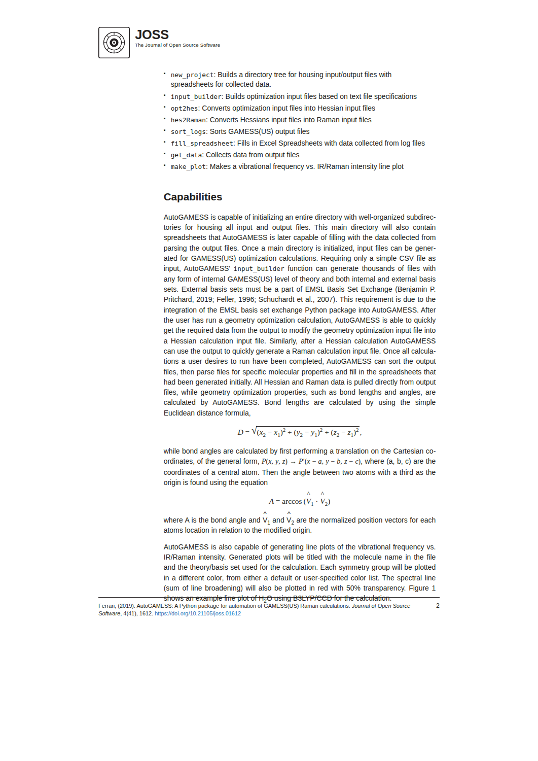JOSS The Journal of Open Source Software
new_project: Builds a directory tree for housing input/output files with spreadsheets for collected data.
input_builder: Builds optimization input files based on text file specifications
opt2hes: Converts optimization input files into Hessian input files
hes2Raman: Converts Hessians input files into Raman input files
sort_logs: Sorts GAMESS(US) output files
fill_spreadsheet: Fills in Excel Spreadsheets with data collected from log files
get_data: Collects data from output files
make_plot: Makes a vibrational frequency vs. IR/Raman intensity line plot
Capabilities
AutoGAMESS is capable of initializing an entire directory with well-organized subdirectories for housing all input and output files. This main directory will also contain spreadsheets that AutoGAMESS is later capable of filling with the data collected from parsing the output files. Once a main directory is initialized, input files can be generated for GAMESS(US) optimization calculations. Requiring only a simple CSV file as input, AutoGAMESS' input_builder function can generate thousands of files with any form of internal GAMESS(US) level of theory and both internal and external basis sets. External basis sets must be a part of EMSL Basis Set Exchange (Benjamin P. Pritchard, 2019; Feller, 1996; Schuchardt et al., 2007). This requirement is due to the integration of the EMSL basis set exchange Python package into AutoGAMESS. After the user has run a geometry optimization calculation, AutoGAMESS is able to quickly get the required data from the output to modify the geometry optimization input file into a Hessian calculation input file. Similarly, after a Hessian calculation AutoGAMESS can use the output to quickly generate a Raman calculation input file. Once all calculations a user desires to run have been completed, AutoGAMESS can sort the output files, then parse files for specific molecular properties and fill in the spreadsheets that had been generated initially. All Hessian and Raman data is pulled directly from output files, while geometry optimization properties, such as bond lengths and angles, are calculated by AutoGAMESS. Bond lengths are calculated by using the simple Euclidean distance formula,
D = (x2 − x1)2 + (y2 − y1)2 + (z2 − z1)2,
while bond angles are calculated by first performing a translation on the Cartesian coordinates, of the general form, P(x, y, z) → P′(x − a, y − b, z − c), where (a, b, c) are the coordinates of a central atom. Then the angle between two atoms with a third as the origin is found using the equation
A = arccos (V1 · V2)
where A is the bond angle and V1 and V2 are the normalized position vectors for each atoms location in relation to the modified origin.
AutoGAMESS is also capable of generating line plots of the vibrational frequency vs. IR/Raman intensity. Generated plots will be titled with the molecule name in the file and the theory/basis set used for the calculation. Each symmetry group will be plotted in a different color, from either a default or user-specified color list. The spectral line (sum of line broadening) will also be plotted in red with 50% transparency. Figure 1 shows an example line plot of H2O using B3LYP/CCD for the calculation.
Ferrari, (2019). AutoGAMESS: A Python package for automation of GAMESS(US) Raman calculations. Journal of Open Source Software, 4(41), 1612. https://doi.org/10.21105/joss.01612
2